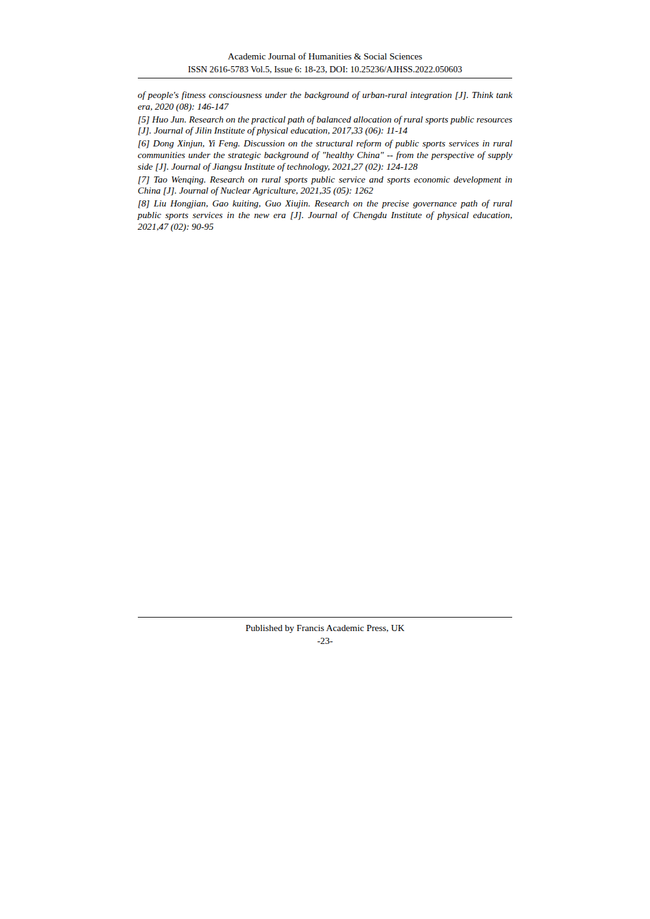Academic Journal of Humanities & Social Sciences
ISSN 2616-5783 Vol.5, Issue 6: 18-23, DOI: 10.25236/AJHSS.2022.050603
of people's fitness consciousness under the background of urban-rural integration [J]. Think tank era, 2020 (08): 146-147
[5] Huo Jun. Research on the practical path of balanced allocation of rural sports public resources [J]. Journal of Jilin Institute of physical education, 2017,33 (06): 11-14
[6] Dong Xinjun, Yi Feng. Discussion on the structural reform of public sports services in rural communities under the strategic background of "healthy China" -- from the perspective of supply side [J]. Journal of Jiangsu Institute of technology, 2021,27 (02): 124-128
[7] Tao Wenqing. Research on rural sports public service and sports economic development in China [J]. Journal of Nuclear Agriculture, 2021,35 (05): 1262
[8] Liu Hongjian, Gao kuiting, Guo Xiujin. Research on the precise governance path of rural public sports services in the new era [J]. Journal of Chengdu Institute of physical education, 2021,47 (02): 90-95
Published by Francis Academic Press, UK
-23-